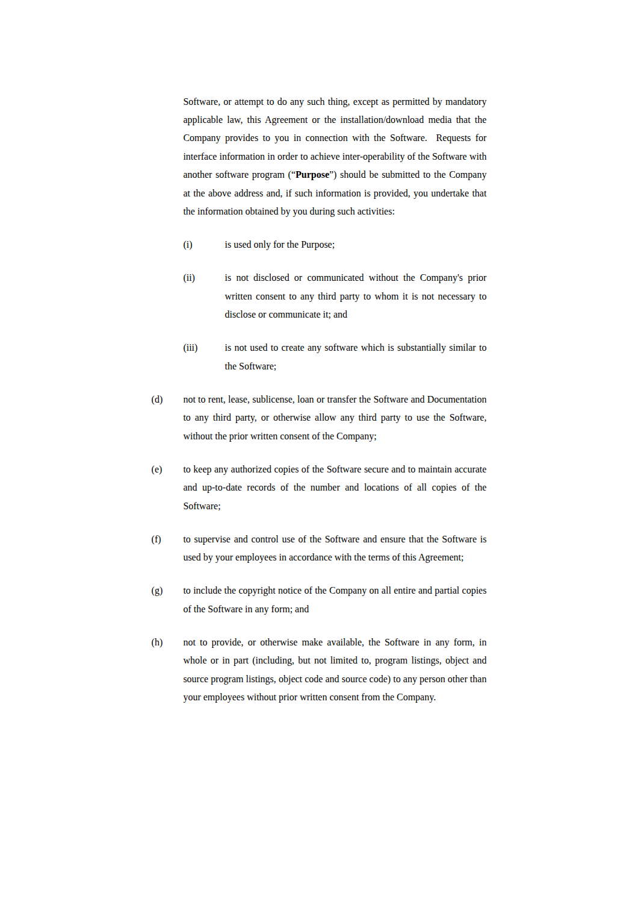Software, or attempt to do any such thing, except as permitted by mandatory applicable law, this Agreement or the installation/download media that the Company provides to you in connection with the Software. Requests for interface information in order to achieve inter-operability of the Software with another software program (“Purpose”) should be submitted to the Company at the above address and, if such information is provided, you undertake that the information obtained by you during such activities:
(i) is used only for the Purpose;
(ii) is not disclosed or communicated without the Company's prior written consent to any third party to whom it is not necessary to disclose or communicate it; and
(iii) is not used to create any software which is substantially similar to the Software;
(d) not to rent, lease, sublicense, loan or transfer the Software and Documentation to any third party, or otherwise allow any third party to use the Software, without the prior written consent of the Company;
(e) to keep any authorized copies of the Software secure and to maintain accurate and up-to-date records of the number and locations of all copies of the Software;
(f) to supervise and control use of the Software and ensure that the Software is used by your employees in accordance with the terms of this Agreement;
(g) to include the copyright notice of the Company on all entire and partial copies of the Software in any form; and
(h) not to provide, or otherwise make available, the Software in any form, in whole or in part (including, but not limited to, program listings, object and source program listings, object code and source code) to any person other than your employees without prior written consent from the Company.